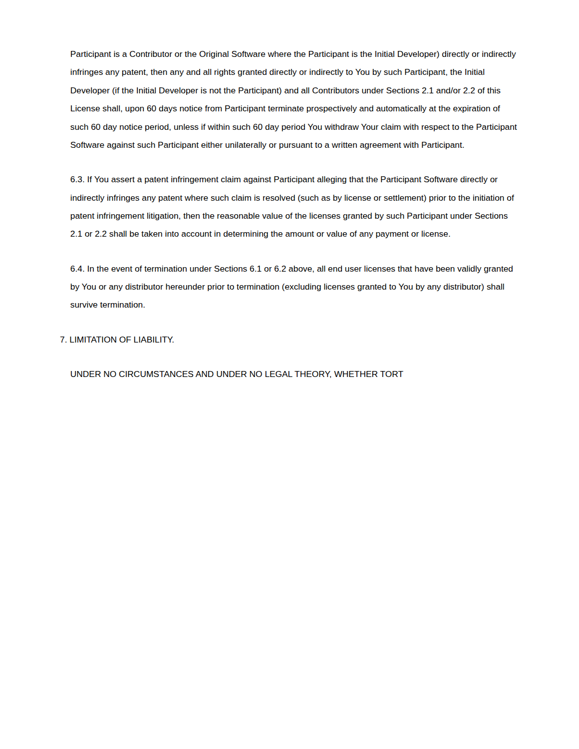Participant is a Contributor or the Original Software where the Participant is the Initial Developer) directly or indirectly infringes any patent, then any and all rights granted directly or indirectly to You by such Participant, the Initial Developer (if the Initial Developer is not the Participant) and all Contributors under Sections 2.1 and/or 2.2 of this License shall, upon 60 days notice from Participant terminate prospectively and automatically at the expiration of such 60 day notice period, unless if within such 60 day period You withdraw Your claim with respect to the Participant Software against such Participant either unilaterally or pursuant to a written agreement with Participant.
6.3. If You assert a patent infringement claim against Participant alleging that the Participant Software directly or indirectly infringes any patent where such claim is resolved (such as by license or settlement) prior to the initiation of patent infringement litigation, then the reasonable value of the licenses granted by such Participant under Sections 2.1 or 2.2 shall be taken into account in determining the amount or value of any payment or license.
6.4. In the event of termination under Sections 6.1 or 6.2 above, all end user licenses that have been validly granted by You or any distributor hereunder prior to termination (excluding licenses granted to You by any distributor) shall survive termination.
7. LIMITATION OF LIABILITY.
UNDER NO CIRCUMSTANCES AND UNDER NO LEGAL THEORY, WHETHER TORT